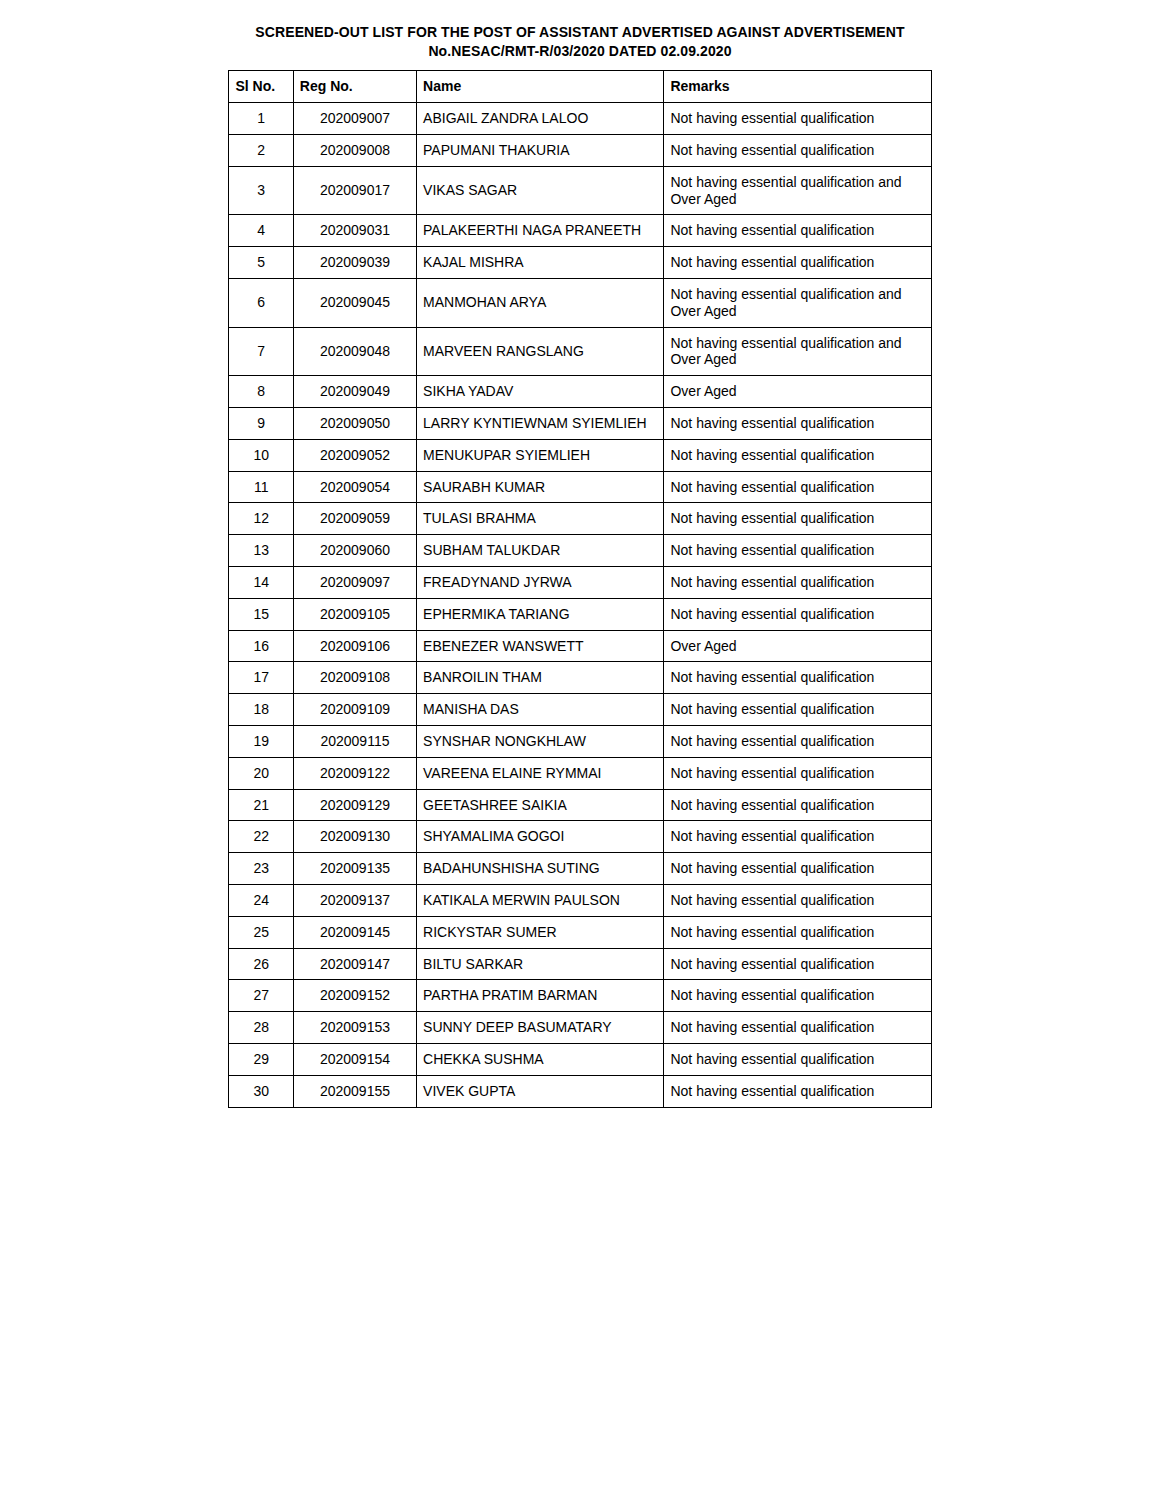SCREENED-OUT LIST FOR THE POST OF ASSISTANT ADVERTISED AGAINST ADVERTISEMENT No.NESAC/RMT-R/03/2020 DATED 02.09.2020
| Sl No. | Reg No. | Name | Remarks |
| --- | --- | --- | --- |
| 1 | 202009007 | ABIGAIL ZANDRA LALOO | Not having essential qualification |
| 2 | 202009008 | PAPUMANI THAKURIA | Not having essential qualification |
| 3 | 202009017 | VIKAS SAGAR | Not having essential qualification and Over Aged |
| 4 | 202009031 | PALAKEERTHI NAGA PRANEETH | Not having essential qualification |
| 5 | 202009039 | KAJAL MISHRA | Not having essential qualification |
| 6 | 202009045 | MANMOHAN ARYA | Not having essential qualification and Over Aged |
| 7 | 202009048 | MARVEEN RANGSLANG | Not having essential qualification and Over Aged |
| 8 | 202009049 | SIKHA YADAV | Over Aged |
| 9 | 202009050 | LARRY KYNTIEWNAM SYIEMLIEH | Not having essential qualification |
| 10 | 202009052 | MENUKUPAR SYIEMLIEH | Not having essential qualification |
| 11 | 202009054 | SAURABH KUMAR | Not having essential qualification |
| 12 | 202009059 | TULASI BRAHMA | Not having essential qualification |
| 13 | 202009060 | SUBHAM TALUKDAR | Not having essential qualification |
| 14 | 202009097 | FREADYNAND JYRWA | Not having essential qualification |
| 15 | 202009105 | EPHERMIKA TARIANG | Not having essential qualification |
| 16 | 202009106 | EBENEZER WANSWETT | Over Aged |
| 17 | 202009108 | BANROILIN THAM | Not having essential qualification |
| 18 | 202009109 | MANISHA DAS | Not having essential qualification |
| 19 | 202009115 | SYNSHAR NONGKHLAW | Not having essential qualification |
| 20 | 202009122 | VAREENA ELAINE RYMMAI | Not having essential qualification |
| 21 | 202009129 | GEETASHREE SAIKIA | Not having essential qualification |
| 22 | 202009130 | SHYAMALIMA GOGOI | Not having essential qualification |
| 23 | 202009135 | BADAHUNSHISHA SUTING | Not having essential qualification |
| 24 | 202009137 | KATIKALA MERWIN PAULSON | Not having essential qualification |
| 25 | 202009145 | RICKYSTAR SUMER | Not having essential qualification |
| 26 | 202009147 | BILTU SARKAR | Not having essential qualification |
| 27 | 202009152 | PARTHA PRATIM BARMAN | Not having essential qualification |
| 28 | 202009153 | SUNNY DEEP BASUMATARY | Not having essential qualification |
| 29 | 202009154 | CHEKKA SUSHMA | Not having essential qualification |
| 30 | 202009155 | VIVEK GUPTA | Not having essential qualification |